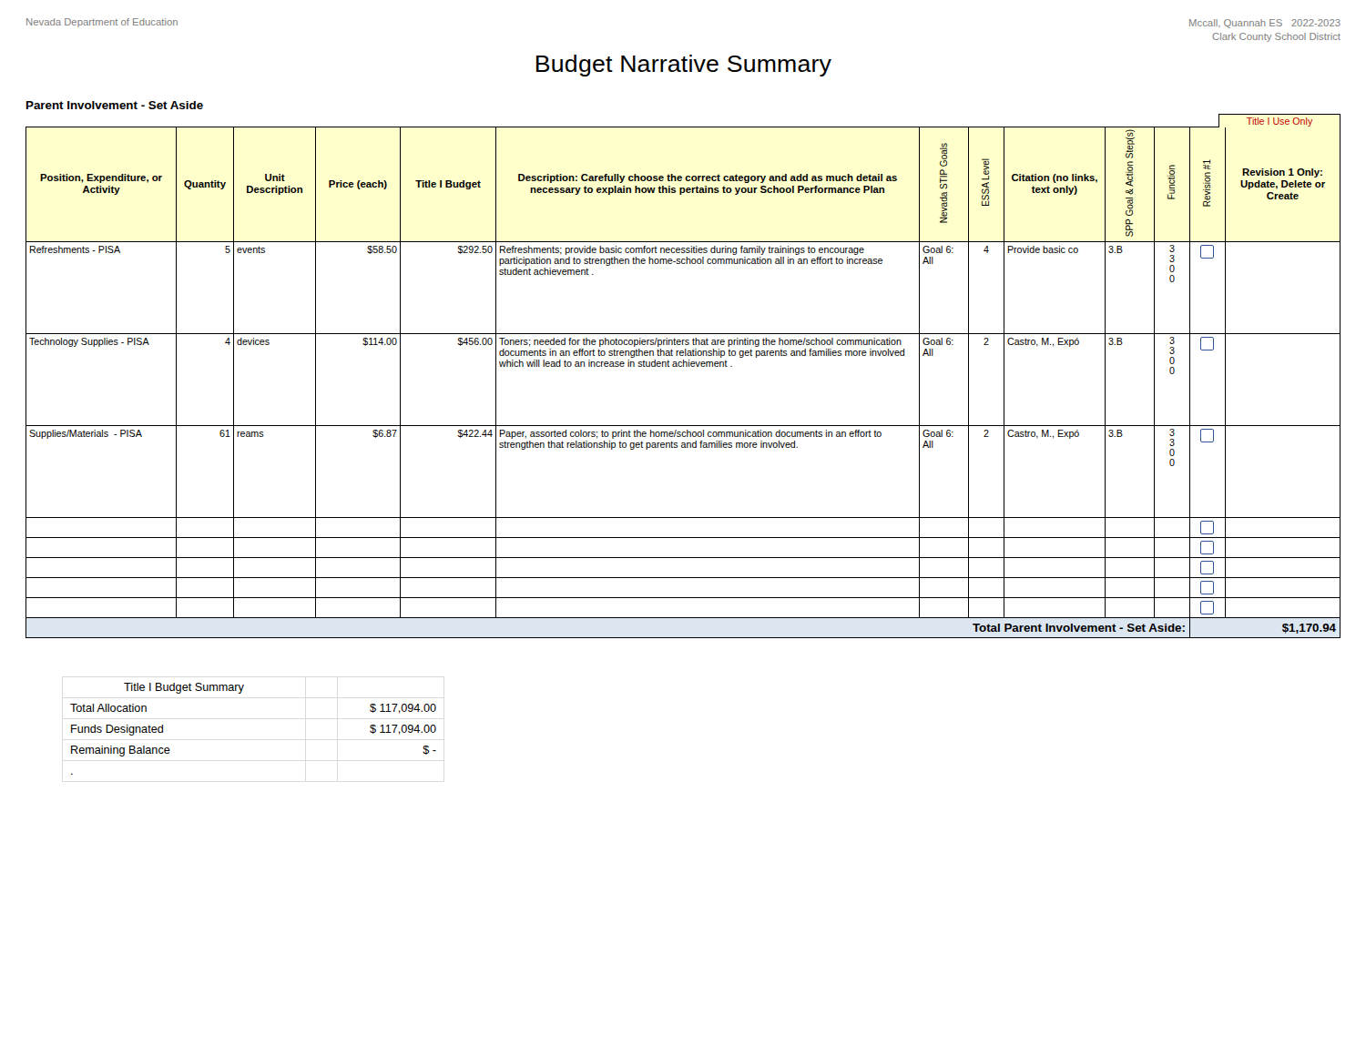Nevada Department of Education
Mccall, Quannah ES 2022-2023
Clark County School District
Budget Narrative Summary
Parent Involvement - Set Aside
Title I Use Only
| Position, Expenditure, or Activity | Quantity | Unit Description | Price (each) | Title I Budget | Description: Carefully choose the correct category and add as much detail as necessary to explain how this pertains to your School Performance Plan | Nevada STIP Goals | ESSA Level | Citation (no links, text only) | SPP Goal & Action Step(s) | Function | Revision #1 | Revision 1 Only: Update, Delete or Create |
| --- | --- | --- | --- | --- | --- | --- | --- | --- | --- | --- | --- | --- |
| Refreshments - PISA | 5 | events | $58.50 | $292.50 | Refreshments; provide basic comfort necessities during family trainings to encourage participation and to strengthen the home-school communication all in an effort to increase student achievement . | Goal 6: All | 4 | Provide basic co | 3.B | 3 3 0 0 | | |
| Technology Supplies - PISA | 4 | devices | $114.00 | $456.00 | Toners; needed for the photocopiers/printers that are printing the home/school communication documents in an effort to strengthen that relationship to get parents and families more involved which will lead to an increase in student achievement . | Goal 6: All | 2 | Castro, M., Expó | 3.B | 3 3 0 0 | | |
| Supplies/Materials - PISA | 61 | reams | $6.87 | $422.44 | Paper, assorted colors; to print the home/school communication documents in an effort to strengthen that relationship to get parents and families more involved. | Goal 6: All | 2 | Castro, M., Expó | 3.B | 3 3 0 0 | | |
| Total Parent Involvement - Set Aside: | $1,170.94 |
| Title I Budget Summary | | |
| --- | --- | --- |
| Total Allocation | | $ 117,094.00 |
| Funds Designated | | $ 117,094.00 |
| Remaining Balance | | $ - |
| . | | |